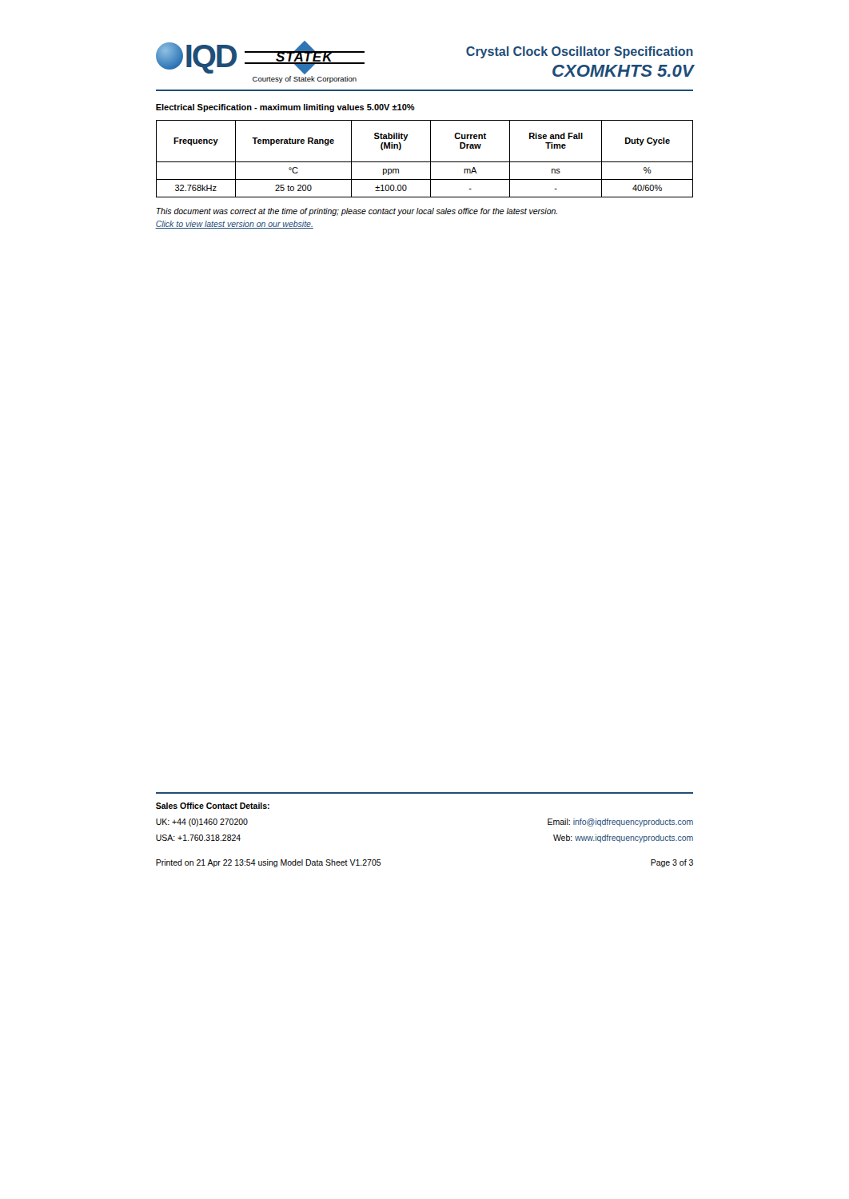IQD
STATEK
Courtesy of Statek Corporation
Crystal Clock Oscillator Specification
CXOMKHTS 5.0V
Electrical Specification - maximum limiting values 5.00V ±10%
| Frequency | Temperature Range | Stability (Min) | Current Draw | Rise and Fall Time | Duty Cycle |
| --- | --- | --- | --- | --- | --- |
| | °C | ppm | mA | ns | % |
| 32.768kHz | 25 to 200 | ±100.00 | - | - | 40/60% |
This document was correct at the time of printing; please contact your local sales office for the latest version.
Click to view latest version on our website.
Sales Office Contact Details:
UK: +44 (0)1460 270200
USA: +1.760.318.2824
Email: info@iqdfrequencyproducts.com
Web: www.iqdfrequencyproducts.com
Printed on 21 Apr 22 13:54 using Model Data Sheet V1.2705
Page 3 of 3